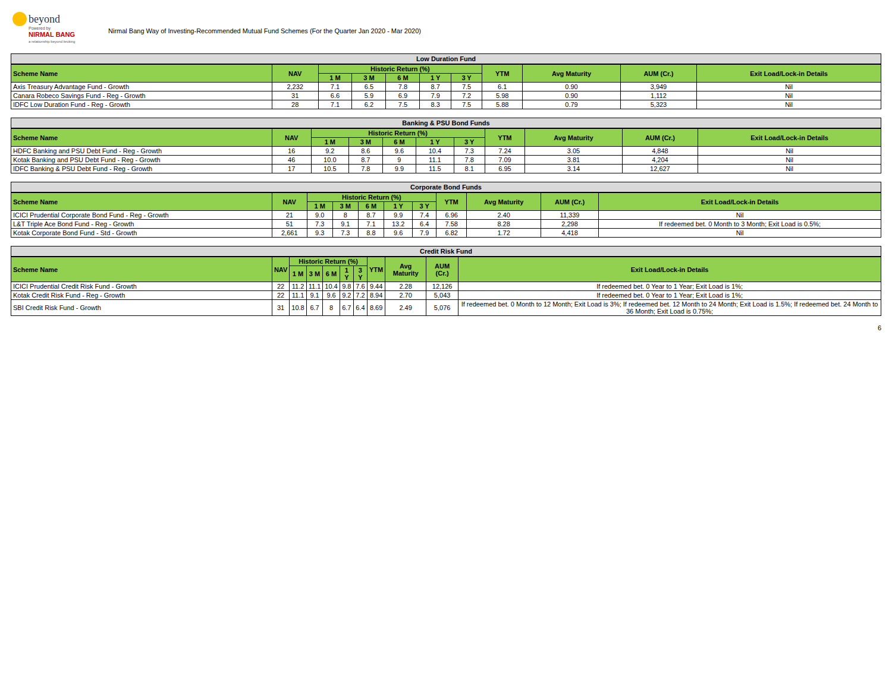beyond Powered by NIRMAL BANG a relationship beyond broking
Nirmal Bang Way of Investing-Recommended Mutual Fund Schemes (For the Quarter Jan 2020 - Mar 2020)
Low Duration Fund
| Scheme Name | NAV | Historic Return (%) | YTM | Avg Maturity | AUM (Cr.) | Exit Load/Lock-in Details |
| --- | --- | --- | --- | --- | --- | --- |
| 1 M | 3 M | 6 M | 1 Y | 3 Y |
| Axis Treasury Advantage Fund - Growth | 2,232 | 7.1 | 6.5 | 7.8 | 8.7 | 7.5 | 6.1 | 0.90 | 3,949 | Nil |
| Canara Robeco Savings Fund - Reg - Growth | 31 | 6.6 | 5.9 | 6.9 | 7.9 | 7.2 | 5.98 | 0.90 | 1,112 | Nil |
| IDFC Low Duration Fund - Reg - Growth | 28 | 7.1 | 6.2 | 7.5 | 8.3 | 7.5 | 5.88 | 0.79 | 5,323 | Nil |
Banking & PSU Bond Funds
| Scheme Name | NAV | Historic Return (%) | YTM | Avg Maturity | AUM (Cr.) | Exit Load/Lock-in Details |
| --- | --- | --- | --- | --- | --- | --- |
| 1 M | 3 M | 6 M | 1 Y | 3 Y |
| HDFC Banking and PSU Debt Fund - Reg - Growth | 16 | 9.2 | 8.6 | 9.6 | 10.4 | 7.3 | 7.24 | 3.05 | 4,848 | Nil |
| Kotak Banking and PSU Debt Fund - Reg - Growth | 46 | 10.0 | 8.7 | 9 | 11.1 | 7.8 | 7.09 | 3.81 | 4,204 | Nil |
| IDFC Banking & PSU Debt Fund - Reg - Growth | 17 | 10.5 | 7.8 | 9.9 | 11.5 | 8.1 | 6.95 | 3.14 | 12,627 | Nil |
Corporate Bond Funds
| Scheme Name | NAV | Historic Return (%) | YTM | Avg Maturity | AUM (Cr.) | Exit Load/Lock-in Details |
| --- | --- | --- | --- | --- | --- | --- |
| 1 M | 3 M | 6 M | 1 Y | 3 Y |
| ICICI Prudential Corporate Bond Fund - Reg - Growth | 21 | 9.0 | 8 | 8.7 | 9.9 | 7.4 | 6.96 | 2.40 | 11,339 | Nil |
| L&T Triple Ace Bond Fund - Reg - Growth | 51 | 7.3 | 9.1 | 7.1 | 13.2 | 6.4 | 7.58 | 8.28 | 2,298 | If redeemed bet. 0 Month to 3 Month; Exit Load is 0.5%; |
| Kotak Corporate Bond Fund - Std - Growth | 2,661 | 9.3 | 7.3 | 8.8 | 9.6 | 7.9 | 6.82 | 1.72 | 4,418 | Nil |
Credit Risk Fund
| Scheme Name | NAV | Historic Return (%) | YTM | Avg Maturity | AUM (Cr.) | Exit Load/Lock-in Details |
| --- | --- | --- | --- | --- | --- | --- |
| 1 M | 3 M | 6 M | 1 Y | 3 Y |
| ICICI Prudential Credit Risk Fund - Growth | 22 | 11.2 | 11.1 | 10.4 | 9.8 | 7.6 | 9.44 | 2.28 | 12,126 | If redeemed bet. 0 Year to 1 Year; Exit Load is 1%; |
| Kotak Credit Risk Fund - Reg - Growth | 22 | 11.1 | 9.1 | 9.6 | 9.2 | 7.2 | 8.94 | 2.70 | 5,043 | If redeemed bet. 0 Year to 1 Year; Exit Load is 1%; |
| SBI Credit Risk Fund - Growth | 31 | 10.8 | 6.7 | 8 | 6.7 | 6.4 | 8.69 | 2.49 | 5,076 | If redeemed bet. 0 Month to 12 Month; Exit Load is 3%; If redeemed bet. 12 Month to 24 Month; Exit Load is 1.5%; If redeemed bet. 24 Month to 36 Month; Exit Load is 0.75%; |
6